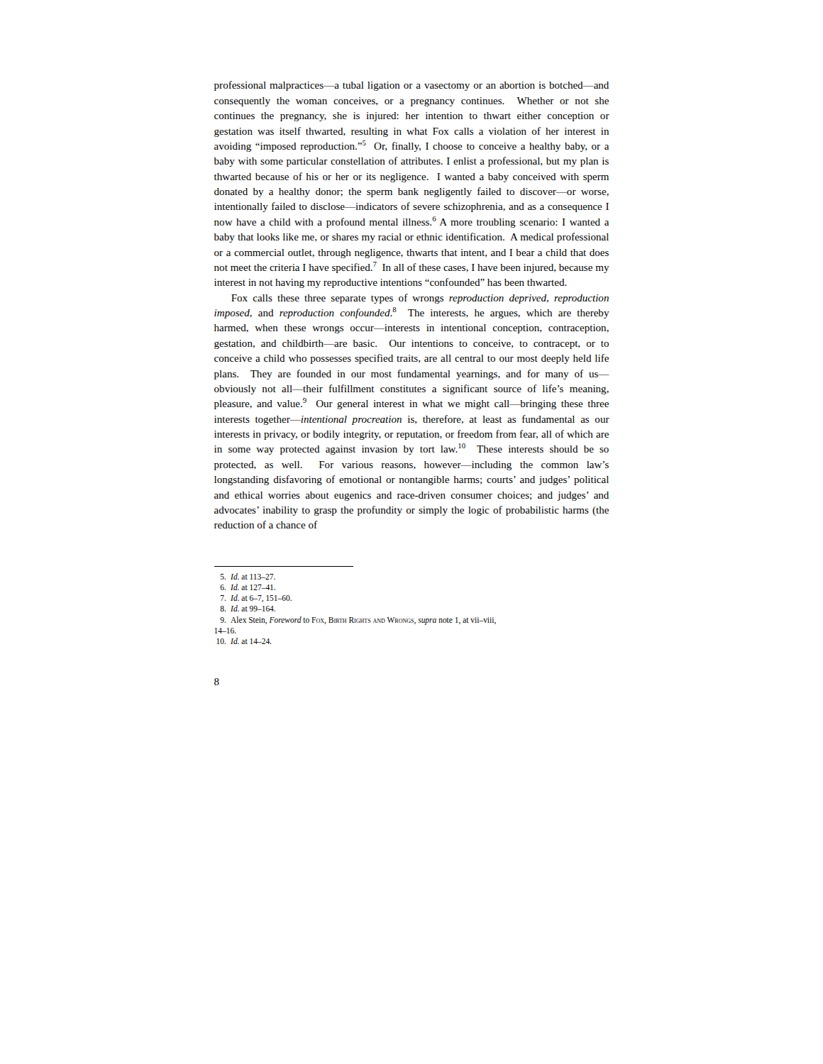professional malpractices—a tubal ligation or a vasectomy or an abortion is botched—and consequently the woman conceives, or a pregnancy continues. Whether or not she continues the pregnancy, she is injured: her intention to thwart either conception or gestation was itself thwarted, resulting in what Fox calls a violation of her interest in avoiding “imposed reproduction.”5 Or, finally, I choose to conceive a healthy baby, or a baby with some particular constellation of attributes. I enlist a professional, but my plan is thwarted because of his or her or its negligence. I wanted a baby conceived with sperm donated by a healthy donor; the sperm bank negligently failed to discover—or worse, intentionally failed to disclose—indicators of severe schizophrenia, and as a consequence I now have a child with a profound mental illness.6 A more troubling scenario: I wanted a baby that looks like me, or shares my racial or ethnic identification. A medical professional or a commercial outlet, through negligence, thwarts that intent, and I bear a child that does not meet the criteria I have specified.7 In all of these cases, I have been injured, because my interest in not having my reproductive intentions “confounded” has been thwarted.
Fox calls these three separate types of wrongs reproduction deprived, reproduction imposed, and reproduction confounded.8 The interests, he argues, which are thereby harmed, when these wrongs occur—interests in intentional conception, contraception, gestation, and childbirth—are basic. Our intentions to conceive, to contracept, or to conceive a child who possesses specified traits, are all central to our most deeply held life plans. They are founded in our most fundamental yearnings, and for many of us—obviously not all—their fulfillment constitutes a significant source of life’s meaning, pleasure, and value.9 Our general interest in what we might call—bringing these three interests together—intentional procreation is, therefore, at least as fundamental as our interests in privacy, or bodily integrity, or reputation, or freedom from fear, all of which are in some way protected against invasion by tort law.10 These interests should be so protected, as well. For various reasons, however—including the common law’s longstanding disfavoring of emotional or nontangible harms; courts’ and judges’ political and ethical worries about eugenics and race-driven consumer choices; and judges’ and advocates’ inability to grasp the profundity or simply the logic of probabilistic harms (the reduction of a chance of
5. Id. at 113–27.
6. Id. at 127–41.
7. Id. at 6–7, 151–60.
8. Id. at 99–164.
9. Alex Stein, Foreword to Fox, Birth Rights and Wrongs, supra note 1, at vii–viii,
14–16.
10. Id. at 14–24.
8